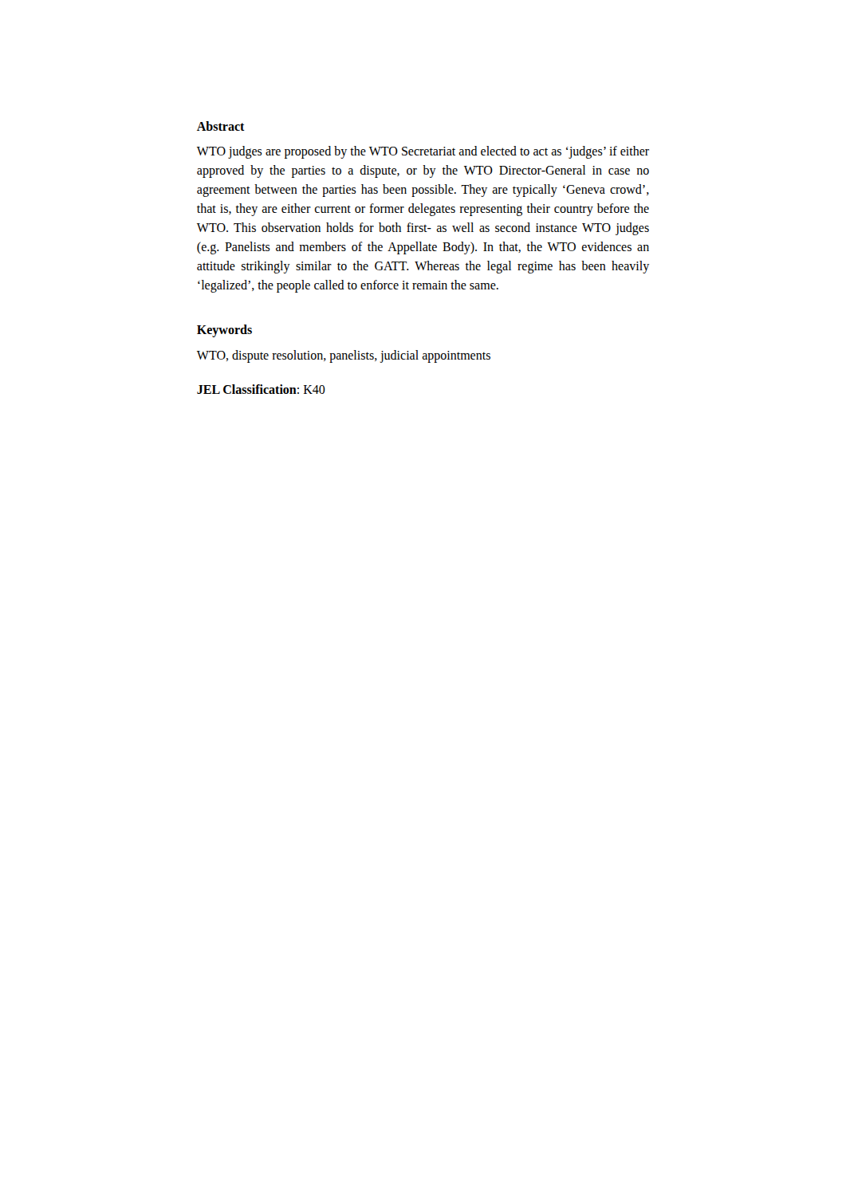Abstract
WTO judges are proposed by the WTO Secretariat and elected to act as ‘judges’ if either approved by the parties to a dispute, or by the WTO Director-General in case no agreement between the parties has been possible. They are typically ‘Geneva crowd’, that is, they are either current or former delegates representing their country before the WTO. This observation holds for both first- as well as second instance WTO judges (e.g. Panelists and members of the Appellate Body). In that, the WTO evidences an attitude strikingly similar to the GATT. Whereas the legal regime has been heavily ‘legalized’, the people called to enforce it remain the same.
Keywords
WTO, dispute resolution, panelists, judicial appointments
JEL Classification: K40